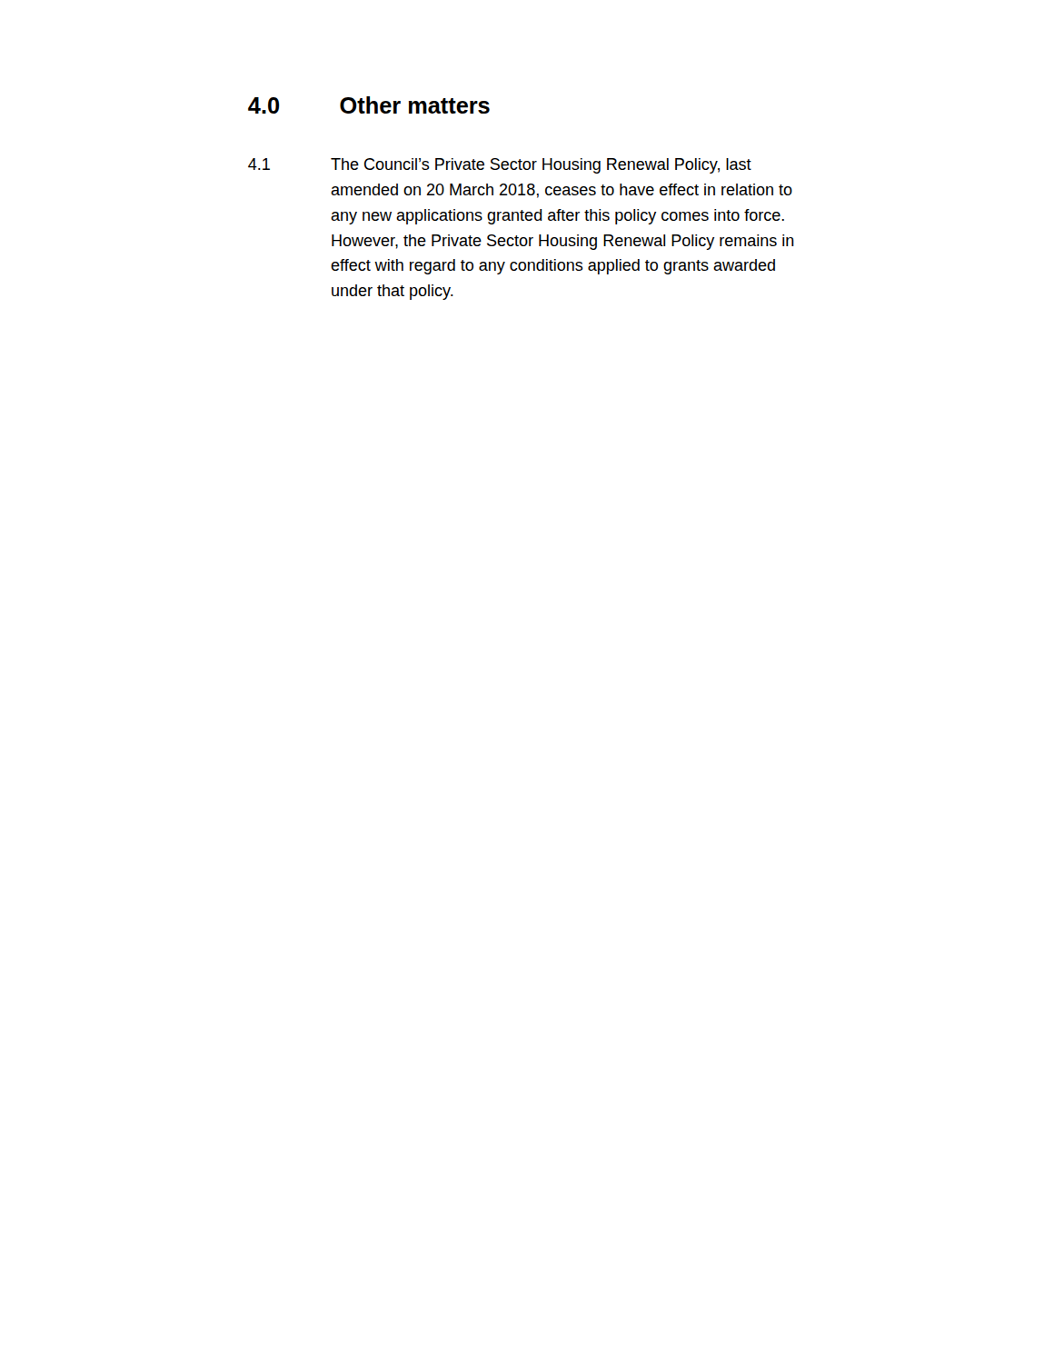4.0 Other matters
4.1
The Council’s Private Sector Housing Renewal Policy, last amended on 20 March 2018, ceases to have effect in relation to any new applications granted after this policy comes into force. However, the Private Sector Housing Renewal Policy remains in effect with regard to any conditions applied to grants awarded under that policy.